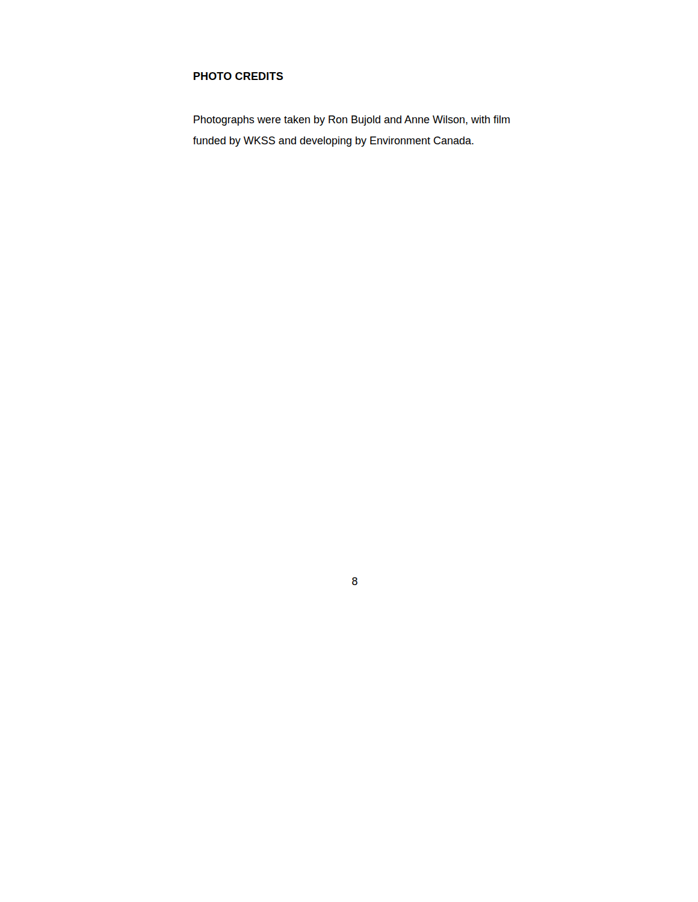PHOTO CREDITS
Photographs were taken by Ron Bujold and Anne Wilson, with film funded by WKSS and developing by Environment Canada.
8